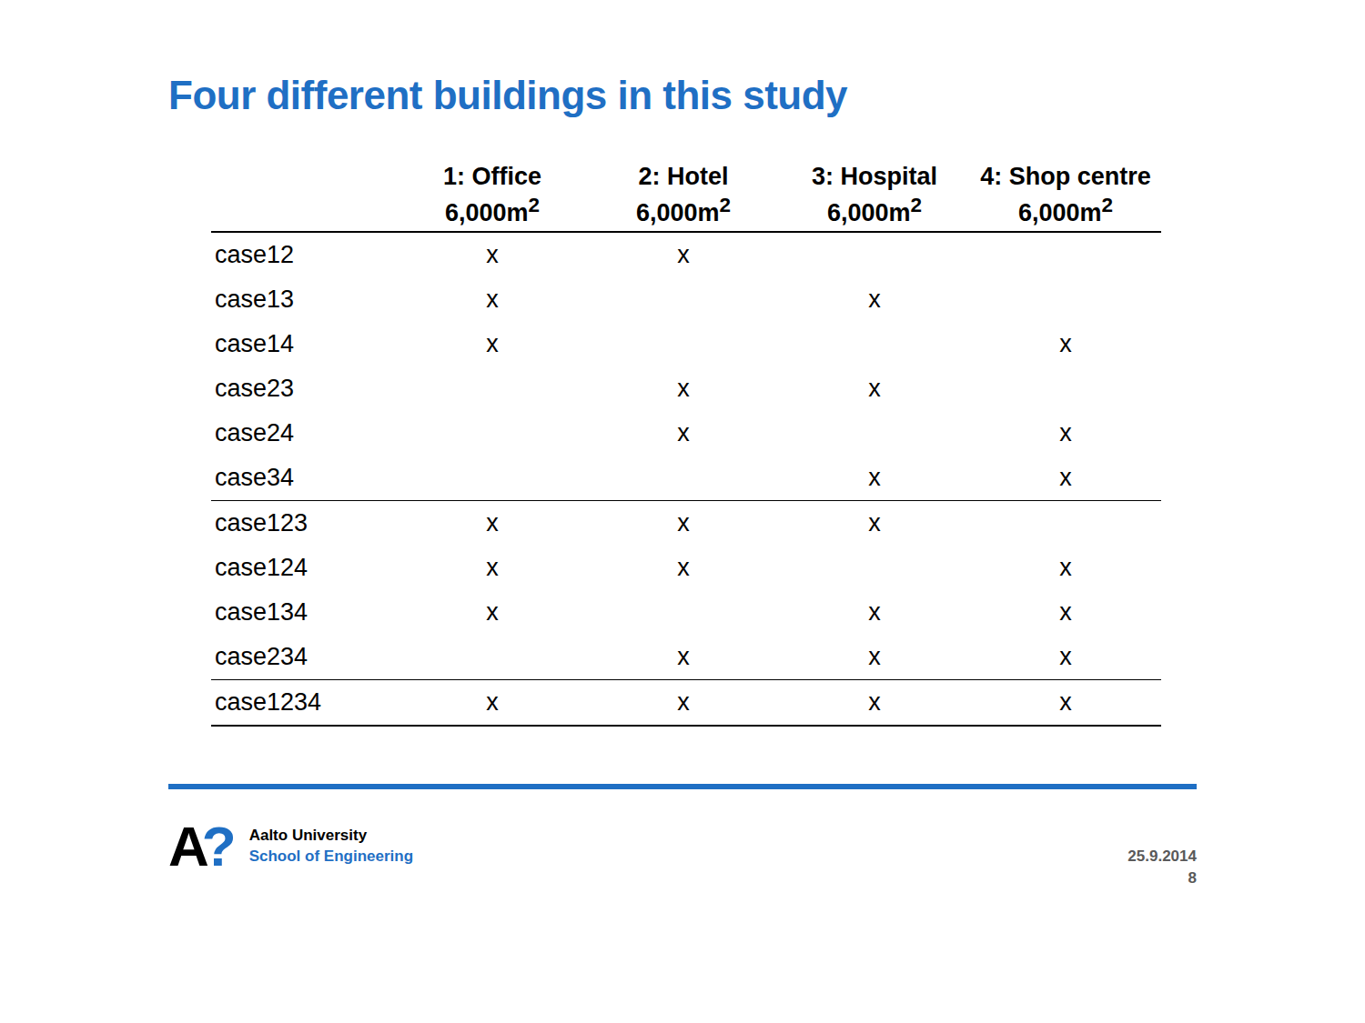Four different buildings in this study
| | 1: Office 6,000m 2 | 2: Hotel 6,000m 2 | 3: Hospital 6,000m 2 | 4: Shop centre 6,000m 2 |
| --- | --- | --- | --- | --- |
| case12 | x | x | | |
| case13 | x | | x | |
| case14 | x | | | x |
| case23 | | x | x | |
| case24 | | x | | x |
| case34 | | | x | x |
| case123 | x | x | x | |
| case124 | x | x | | x |
| case134 | x | | x | x |
| case234 | | x | x | x |
| case1234 | x | x | x | x |
A? Aalto University
School of Engineering
25.9.2014
8